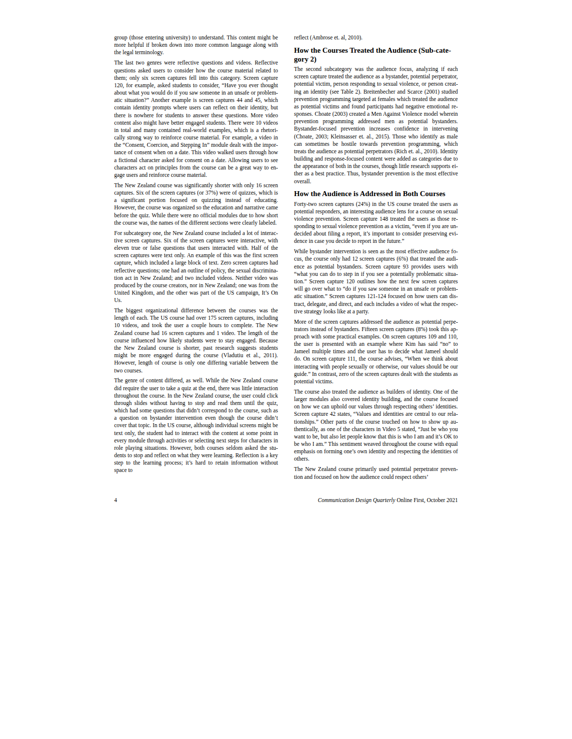group (those entering university) to understand. This content might be more helpful if broken down into more common language along with the legal terminology.
The last two genres were reflective questions and videos. Reflective questions asked users to consider how the course material related to them; only six screen captures fell into this category. Screen capture 120, for example, asked students to consider, “Have you ever thought about what you would do if you saw someone in an unsafe or problematic situation?” Another example is screen captures 44 and 45, which contain identity prompts where users can reflect on their identity, but there is nowhere for students to answer these questions. More video content also might have better engaged students. There were 10 videos in total and many contained real-world examples, which is a rhetorically strong way to reinforce course material. For example, a video in the “Consent, Coercion, and Stepping In” module dealt with the importance of consent when on a date. This video walked users through how a fictional character asked for consent on a date. Allowing users to see characters act on principles from the course can be a great way to engage users and reinforce course material.
The New Zealand course was significantly shorter with only 16 screen captures. Six of the screen captures (or 37%) were of quizzes, which is a significant portion focused on quizzing instead of educating. However, the course was organized so the education and narrative came before the quiz. While there were no official modules due to how short the course was, the names of the different sections were clearly labeled.
For subcategory one, the New Zealand course included a lot of interactive screen captures. Six of the screen captures were interactive, with eleven true or false questions that users interacted with. Half of the screen captures were text only. An example of this was the first screen capture, which included a large block of text. Zero screen captures had reflective questions; one had an outline of policy, the sexual discrimination act in New Zealand; and two included videos. Neither video was produced by the course creators, nor in New Zealand; one was from the United Kingdom, and the other was part of the US campaign, It’s On Us.
The biggest organizational difference between the courses was the length of each. The US course had over 175 screen captures, including 10 videos, and took the user a couple hours to complete. The New Zealand course had 16 screen captures and 1 video. The length of the course influenced how likely students were to stay engaged. Because the New Zealand course is shorter, past research suggests students might be more engaged during the course (Vladutiu et al., 2011). However, length of course is only one differing variable between the two courses.
The genre of content differed, as well. While the New Zealand course did require the user to take a quiz at the end, there was little interaction throughout the course. In the New Zealand course, the user could click through slides without having to stop and read them until the quiz, which had some questions that didn’t correspond to the course, such as a question on bystander intervention even though the course didn’t cover that topic. In the US course, although individual screens might be text only, the student had to interact with the content at some point in every module through activities or selecting next steps for characters in role playing situations. However, both courses seldom asked the students to stop and reflect on what they were learning. Reflection is a key step to the learning process; it’s hard to retain information without space to
reflect (Ambrose et. al, 2010).
How the Courses Treated the Audience (Sub-category 2)
The second subcategory was the audience focus, analyzing if each screen capture treated the audience as a bystander, potential perpetrator, potential victim, person responding to sexual violence, or person creating an identity (see Table 2). Breitenbecher and Scarce (2001) studied prevention programming targeted at females which treated the audience as potential victims and found participants had negative emotional responses. Choate (2003) created a Men Against Violence model wherein prevention programming addressed men as potential bystanders. Bystander-focused prevention increases confidence in intervening (Choate, 2003; Kleinsasser et. al., 2015). Those who identify as male can sometimes be hostile towards prevention programming, which treats the audience as potential perpetrators (Rich et. al., 2010). Identity building and response-focused content were added as categories due to the appearance of both in the courses, though little research supports either as a best practice. Thus, bystander prevention is the most effective overall.
How the Audience is Addressed in Both Courses
Forty-two screen captures (24%) in the US course treated the users as potential responders, an interesting audience lens for a course on sexual violence prevention. Screen capture 148 treated the users as those responding to sexual violence prevention as a victim, “even if you are undecided about filing a report, it’s important to consider preserving evidence in case you decide to report in the future.”
While bystander intervention is seen as the most effective audience focus, the course only had 12 screen captures (6%) that treated the audience as potential bystanders. Screen capture 93 provides users with “what you can do to step in if you see a potentially problematic situation.” Screen capture 120 outlines how the next few screen captures will go over what to “do if you saw someone in an unsafe or problematic situation.” Screen captures 121-124 focused on how users can distract, delegate, and direct, and each includes a video of what the respective strategy looks like at a party.
More of the screen captures addressed the audience as potential perpetrators instead of bystanders. Fifteen screen captures (8%) took this approach with some practical examples. On screen captures 109 and 110, the user is presented with an example where Kim has said “no” to Jameel multiple times and the user has to decide what Jameel should do. On screen capture 111, the course advises, “When we think about interacting with people sexually or otherwise, our values should be our guide.” In contrast, zero of the screen captures dealt with the students as potential victims.
The course also treated the audience as builders of identity. One of the larger modules also covered identity building, and the course focused on how we can uphold our values through respecting others’ identities. Screen capture 42 states, “Values and identities are central to our relationships.” Other parts of the course touched on how to show up authentically, as one of the characters in Video 5 stated, “Just be who you want to be, but also let people know that this is who I am and it’s OK to be who I am.” This sentiment weaved throughout the course with equal emphasis on forming one’s own identity and respecting the identities of others.
The New Zealand course primarily used potential perpetrator prevention and focused on how the audience could respect others’
4 Communication Design Quarterly Online First, October 2021